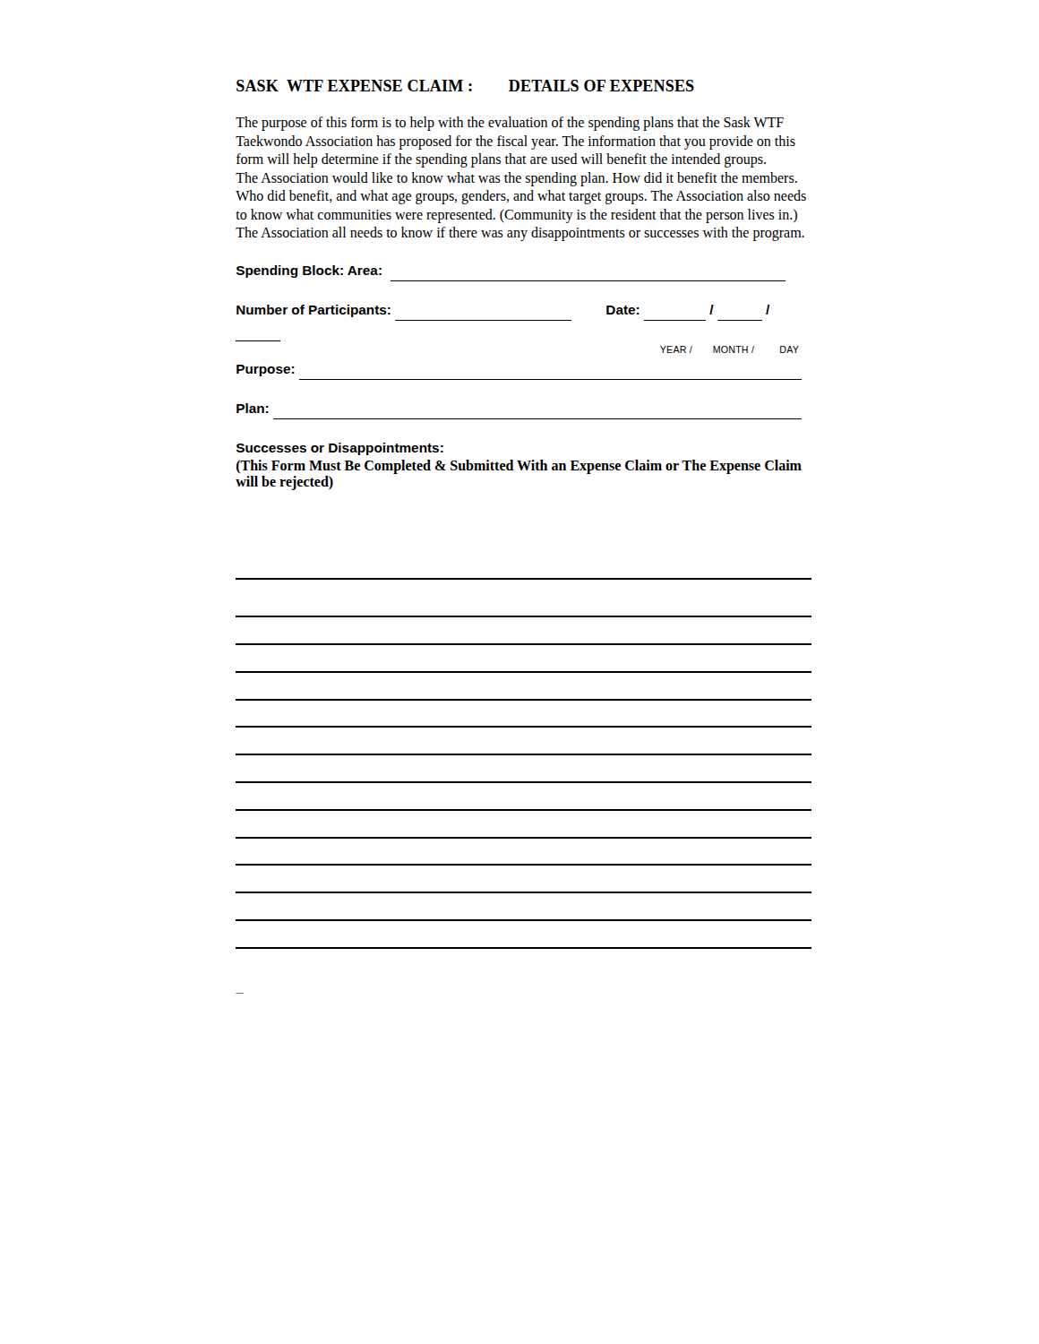SASK WTF EXPENSE CLAIM : DETAILS OF EXPENSES
The purpose of this form is to help with the evaluation of the spending plans that the Sask WTF Taekwondo Association has proposed for the fiscal year. The information that you provide on this form will help determine if the spending plans that are used will benefit the intended groups.
The Association would like to know what was the spending plan. How did it benefit the members. Who did benefit, and what age groups, genders, and what target groups. The Association also needs to know what communities were represented. (Community is the resident that the person lives in.)
The Association all needs to know if there was any disappointments or successes with the program.
Spending Block: Area:
Number of Participants: Date: / /
YEAR /MONTH /DAY
Purpose:
Plan:
Successes or Disappointments:
(This Form Must Be Completed & Submitted With an Expense Claim or The Expense Claim will be rejected)
_